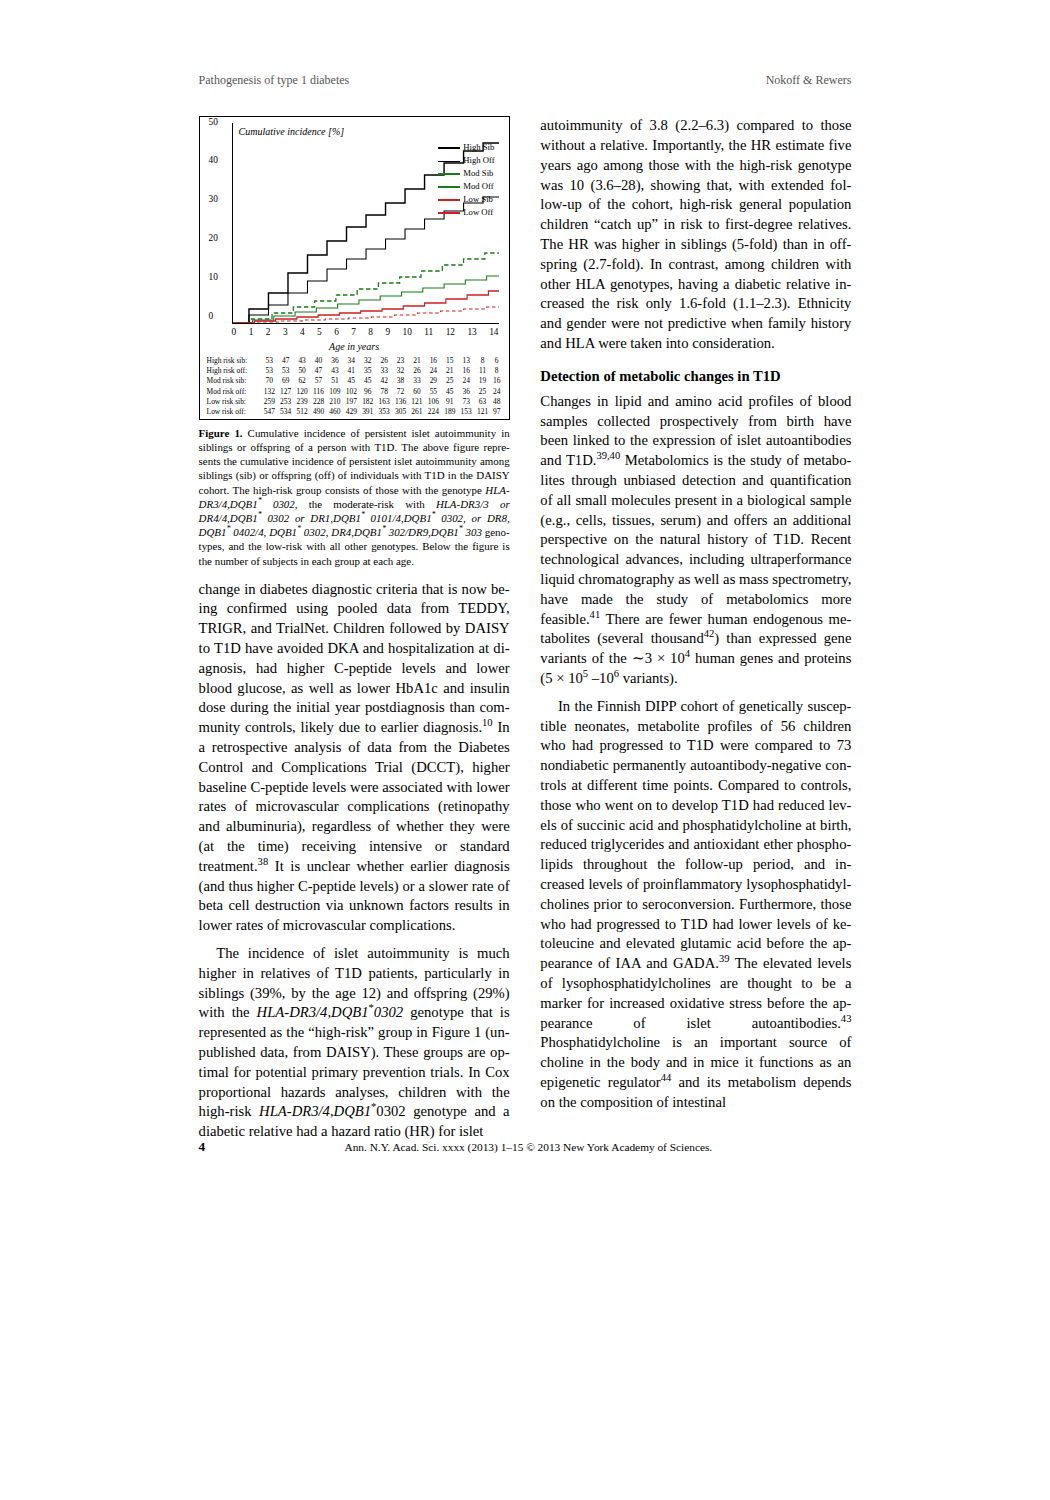Pathogenesis of type 1 diabetes Nokoff & Rewers
Cumulative incidence [%]
50
40
30
20
10
0
High Sib
High Off
Mod Sib
Mod Off
Low Sib
Low Off
01234567891011121314
Age in years
| High risk sib: | 53 | 47 | 43 | 40 | 36 | 34 | 32 | 26 | 23 | 21 | 16 | 15 | 13 | 8 | 6 |
| High risk off: | 53 | 53 | 50 | 47 | 43 | 41 | 35 | 33 | 32 | 26 | 24 | 21 | 16 | 11 | 8 |
| Mod risk sib: | 70 | 69 | 62 | 57 | 51 | 45 | 45 | 42 | 38 | 33 | 29 | 25 | 24 | 19 | 16 |
| Mod risk off: | 132 | 127 | 120 | 116 | 109 | 102 | 96 | 78 | 72 | 60 | 55 | 45 | 36 | 25 | 24 |
| Low risk sib: | 259 | 253 | 239 | 228 | 210 | 197 | 182 | 163 | 136 | 121 | 106 | 91 | 73 | 63 | 48 |
| Low risk off: | 547 | 534 | 512 | 490 | 460 | 429 | 391 | 353 | 305 | 261 | 224 | 189 | 153 | 121 | 97 |
Figure 1. Cumulative incidence of persistent islet autoimmunity in siblings or offspring of a person with T1D. The above figure represents the cumulative incidence of persistent islet autoimmunity among siblings (sib) or offspring (off) of individuals with T1D in the DAISY cohort. The high-risk group consists of those with the genotype HLA-DR3/4,DQB1* 0302, the moderate-risk with HLA-DR3/3 or DR4/4,DQB1* 0302 or DR1,DQB1* 0101/4,DQB1* 0302, or DR8, DQB1* 0402/4, DQB1* 0302, DR4,DQB1* 302/DR9,DQB1* 303 genotypes, and the low-risk with all other genotypes. Below the figure is the number of subjects in each group at each age.
change in diabetes diagnostic criteria that is now being confirmed using pooled data from TEDDY, TRIGR, and TrialNet. Children followed by DAISY to T1D have avoided DKA and hospitalization at diagnosis, had higher C-peptide levels and lower blood glucose, as well as lower HbA1c and insulin dose during the initial year postdiagnosis than community controls, likely due to earlier diagnosis.10 In a retrospective analysis of data from the Diabetes Control and Complications Trial (DCCT), higher baseline C-peptide levels were associated with lower rates of microvascular complications (retinopathy and albuminuria), regardless of whether they were (at the time) receiving intensive or standard treatment.38 It is unclear whether earlier diagnosis (and thus higher C-peptide levels) or a slower rate of beta cell destruction via unknown factors results in lower rates of microvascular complications.
The incidence of islet autoimmunity is much higher in relatives of T1D patients, particularly in siblings (39%, by the age 12) and offspring (29%) with the HLA-DR3/4,DQB1*0302 genotype that is represented as the “high-risk” group in Figure 1 (unpublished data, from DAISY). These groups are optimal for potential primary prevention trials. In Cox proportional hazards analyses, children with the high-risk HLA-DR3/4,DQB1*0302 genotype and a diabetic relative had a hazard ratio (HR) for islet
autoimmunity of 3.8 (2.2–6.3) compared to those without a relative. Importantly, the HR estimate five years ago among those with the high-risk genotype was 10 (3.6–28), showing that, with extended follow-up of the cohort, high-risk general population children “catch up” in risk to first-degree relatives. The HR was higher in siblings (5-fold) than in offspring (2.7-fold). In contrast, among children with other HLA genotypes, having a diabetic relative increased the risk only 1.6-fold (1.1–2.3). Ethnicity and gender were not predictive when family history and HLA were taken into consideration.
Detection of metabolic changes in T1D
Changes in lipid and amino acid profiles of blood samples collected prospectively from birth have been linked to the expression of islet autoantibodies and T1D.39,40 Metabolomics is the study of metabolites through unbiased detection and quantification of all small molecules present in a biological sample (e.g., cells, tissues, serum) and offers an additional perspective on the natural history of T1D. Recent technological advances, including ultraperformance liquid chromatography as well as mass spectrometry, have made the study of metabolomics more feasible.41 There are fewer human endogenous metabolites (several thousand42) than expressed gene variants of the ∼3 × 104 human genes and proteins (5 × 105 –106 variants).
In the Finnish DIPP cohort of genetically susceptible neonates, metabolite profiles of 56 children who had progressed to T1D were compared to 73 nondiabetic permanently autoantibody-negative controls at different time points. Compared to controls, those who went on to develop T1D had reduced levels of succinic acid and phosphatidylcholine at birth, reduced triglycerides and antioxidant ether phospholipids throughout the follow-up period, and increased levels of proinflammatory lysophosphatidylcholines prior to seroconversion. Furthermore, those who had progressed to T1D had lower levels of ketoleucine and elevated glutamic acid before the appearance of IAA and GADA.39 The elevated levels of lysophosphatidylcholines are thought to be a marker for increased oxidative stress before the appearance of islet autoantibodies.43 Phosphatidylcholine is an important source of choline in the body and in mice it functions as an epigenetic regulator44 and its metabolism depends on the composition of intestinal
4 Ann. N.Y. Acad. Sci. xxxx (2013) 1–15 © 2013 New York Academy of Sciences.